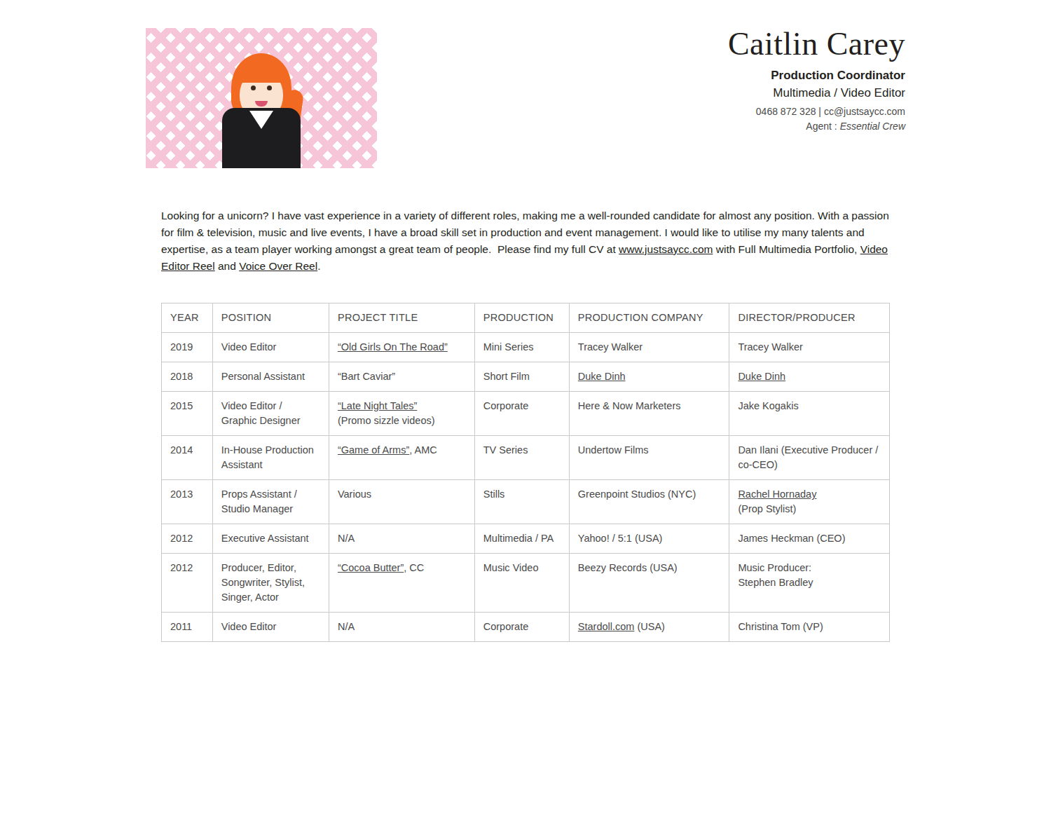Caitlin Carey
Production Coordinator
Multimedia / Video Editor
0468 872 328 | cc@justsaycc.com
Agent : Essential Crew
Looking for a unicorn? I have vast experience in a variety of different roles, making me a well-rounded candidate for almost any position. With a passion for film & television, music and live events, I have a broad skill set in production and event management. I would like to utilise my many talents and expertise, as a team player working amongst a great team of people. Please find my full CV at www.justsaycc.com with Full Multimedia Portfolio, Video Editor Reel and Voice Over Reel.
Selected credits
| YEAR | POSITION | PROJECT TITLE | PRODUCTION | PRODUCTION COMPANY | DIRECTOR/PRODUCER |
| --- | --- | --- | --- | --- | --- |
| 2019 | Video Editor | “Old Girls On The Road” | Mini Series | Tracey Walker | Tracey Walker |
| 2018 | Personal Assistant | “Bart Caviar” | Short Film | Duke Dinh | Duke Dinh |
| 2015 | Video Editor / Graphic Designer | “Late Night Tales” (Promo sizzle videos) | Corporate | Here & Now Marketers | Jake Kogakis |
| 2014 | In-House Production Assistant | “Game of Arms” , AMC | TV Series | Undertow Films | Dan Ilani (Executive Producer / co-CEO) |
| 2013 | Props Assistant / Studio Manager | Various | Stills | Greenpoint Studios (NYC) | Rachel Hornaday (Prop Stylist) |
| 2012 | Executive Assistant | N/A | Multimedia / PA | Yahoo! / 5:1 (USA) | James Heckman (CEO) |
| 2012 | Producer, Editor, Songwriter, Stylist, Singer, Actor | “Cocoa Butter” , CC | Music Video | Beezy Records (USA) | Music Producer: Stephen Bradley |
| 2011 | Video Editor | N/A | Corporate | Stardoll.com (USA) | Christina Tom (VP) |